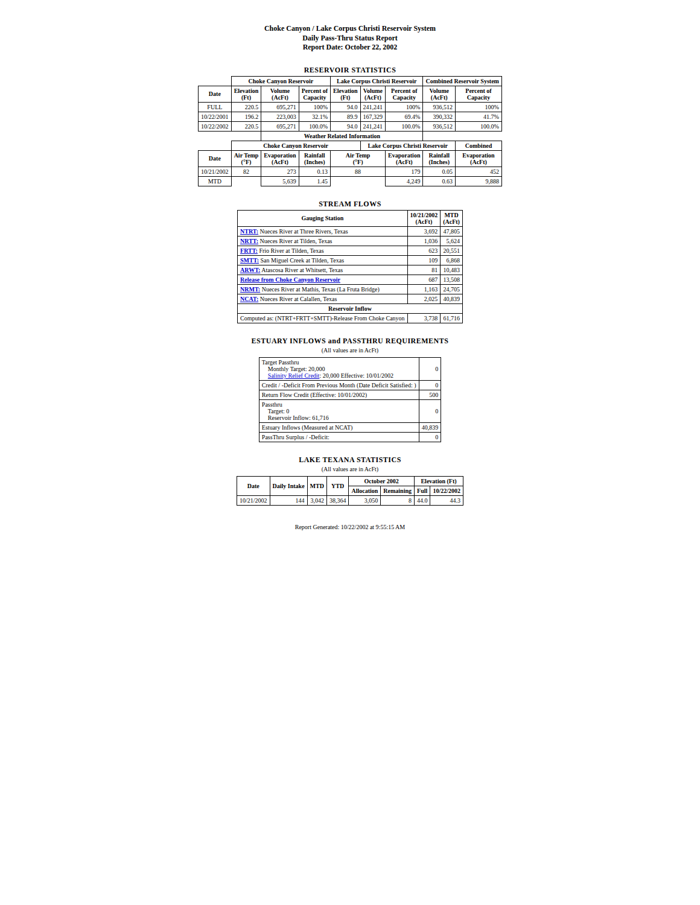Choke Canyon / Lake Corpus Christi Reservoir System
Daily Pass-Thru Status Report
Report Date: October 22, 2002
RESERVOIR STATISTICS
| | Choke Canyon Reservoir | Lake Corpus Christi Reservoir | Combined Reservoir System |
| Date | Elevation (Ft) | Volume (AcFt) | Percent of Capacity | Elevation (Ft) | Volume (AcFt) | Percent of Capacity | Volume (AcFt) | Percent of Capacity |
| FULL | 220.5 | 695,271 | 100% | 94.0 | 241,241 | 100% | 936,512 | 100% |
| 10/22/2001 | 196.2 | 223,003 | 32.1% | 89.9 | 167,329 | 69.4% | 390,332 | 41.7% |
| 10/22/2002 | 220.5 | 695,271 | 100.0% | 94.0 | 241,241 | 100.0% | 936,512 | 100.0% |
| | Weather Related Information | |
| | Choke Canyon Reservoir | Lake Corpus Christi Reservoir | Combined |
| Date | Air Temp (°F) | Evaporation (AcFt) | Rainfall (Inches) | Air Temp (°F) | Evaporation (AcFt) | Rainfall (Inches) | Evaporation (AcFt) |
| 10/21/2002 | 82 | 273 | 0.13 | 88 | 179 | 0.05 | 452 |
| MTD | | 5,639 | 1.45 | | 4,249 | 0.63 | 9,888 |
STREAM FLOWS
| Gauging Station | 10/21/2002 (AcFt) | MTD (AcFt) |
| --- | --- | --- |
| NTRT: Nueces River at Three Rivers, Texas | 3,692 | 47,805 |
| NRTT: Nueces River at Tilden, Texas | 1,036 | 5,624 |
| FRTT: Frio River at Tilden, Texas | 623 | 20,551 |
| SMTT: San Miguel Creek at Tilden, Texas | 109 | 6,868 |
| ARWT: Atascosa River at Whitsett, Texas | 81 | 10,483 |
| Release from Choke Canyon Reservoir | 687 | 13,508 |
| NRMT: Nueces River at Mathis, Texas (La Fruta Bridge) | 1,163 | 24,705 |
| NCAT: Nueces River at Calallen, Texas | 2,025 | 40,839 |
| Reservoir Inflow |
| Computed as: (NTRT+FRTT+SMTT)-Release From Choke Canyon | 3,738 | 61,716 |
ESTUARY INFLOWS and PASSTHRU REQUIREMENTS
(All values are in AcFt)
| Target Passthru Monthly Target: 20,000 Salinity Relief Credit : 20,000 Effective: 10/01/2002 | 0 |
| Credit / -Deficit From Previous Month (Date Deficit Satisfied: ) | 0 |
| Return Flow Credit (Effective: 10/01/2002) | 500 |
| Passthru Target: 0 Reservoir Inflow: 61,716 | 0 |
| Estuary Inflows (Measured at NCAT) | 40,839 |
| PassThru Surplus / -Deficit: | 0 |
LAKE TEXANA STATISTICS
(All values are in AcFt)
| Date | Daily Intake | MTD | YTD | October 2002 | Elevation (Ft) |
| --- | --- | --- | --- | --- | --- |
| Allocation | Remaining | Full | 10/22/2002 |
| 10/21/2002 | 144 | 3,042 | 38,364 | 3,050 | 8 | 44.0 | 44.3 |
Report Generated: 10/22/2002 at 9:55:15 AM